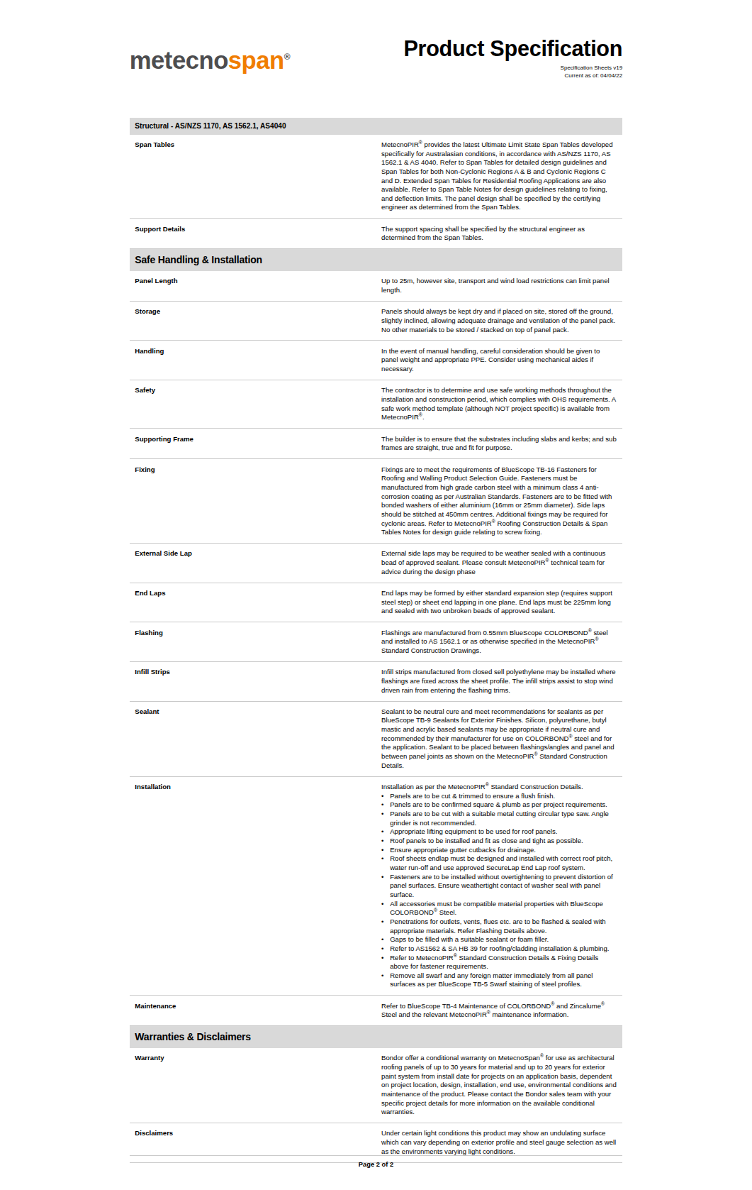metecno span®
Product Specification
Specification Sheets v19
Current as of: 04/04/22
| Structural - AS/NZS 1170, AS 1562.1, AS4040 |
| Span Tables | MetecnoPIR ® provides the latest Ultimate Limit State Span Tables developed specifically for Australasian conditions, in accordance with AS/NZS 1170, AS 1562.1 & AS 4040. Refer to Span Tables for detailed design guidelines and Span Tables for both Non-Cyclonic Regions A & B and Cyclonic Regions C and D. Extended Span Tables for Residential Roofing Applications are also available. Refer to Span Table Notes for design guidelines relating to fixing, and deflection limits. The panel design shall be specified by the certifying engineer as determined from the Span Tables. |
| Support Details | The support spacing shall be specified by the structural engineer as determined from the Span Tables. |
| Safe Handling & Installation |
| Panel Length | Up to 25m, however site, transport and wind load restrictions can limit panel length. |
| Storage | Panels should always be kept dry and if placed on site, stored off the ground, slightly inclined, allowing adequate drainage and ventilation of the panel pack. No other materials to be stored / stacked on top of panel pack. |
| Handling | In the event of manual handling, careful consideration should be given to panel weight and appropriate PPE. Consider using mechanical aides if necessary. |
| Safety | The contractor is to determine and use safe working methods throughout the installation and construction period, which complies with OHS requirements. A safe work method template (although NOT project specific) is available from MetecnoPIR ® . |
| Supporting Frame | The builder is to ensure that the substrates including slabs and kerbs; and sub frames are straight, true and fit for purpose. |
| Fixing | Fixings are to meet the requirements of BlueScope TB-16 Fasteners for Roofing and Walling Product Selection Guide. Fasteners must be manufactured from high grade carbon steel with a minimum class 4 anti-corrosion coating as per Australian Standards. Fasteners are to be fitted with bonded washers of either aluminium (16mm or 25mm diameter). Side laps should be stitched at 450mm centres. Additional fixings may be required for cyclonic areas. Refer to MetecnoPIR ® Roofing Construction Details & Span Tables Notes for design guide relating to screw fixing. |
| External Side Lap | External side laps may be required to be weather sealed with a continuous bead of approved sealant. Please consult MetecnoPIR ® technical team for advice during the design phase |
| End Laps | End laps may be formed by either standard expansion step (requires support steel step) or sheet end lapping in one plane. End laps must be 225mm long and sealed with two unbroken beads of approved sealant. |
| Flashing | Flashings are manufactured from 0.55mm BlueScope COLORBOND ® steel and installed to AS 1562.1 or as otherwise specified in the MetecnoPIR ® Standard Construction Drawings. |
| Infill Strips | Infill strips manufactured from closed sell polyethylene may be installed where flashings are fixed across the sheet profile. The infill strips assist to stop wind driven rain from entering the flashing trims. |
| Sealant | Sealant to be neutral cure and meet recommendations for sealants as per BlueScope TB-9 Sealants for Exterior Finishes. Silicon, polyurethane, butyl mastic and acrylic based sealants may be appropriate if neutral cure and recommended by their manufacturer for use on COLORBOND ® steel and for the application. Sealant to be placed between flashings/angles and panel and between panel joints as shown on the MetecnoPIR ® Standard Construction Details. |
| Installation | Installation as per the MetecnoPIR ® Standard Construction Details. Panels are to be cut & trimmed to ensure a flush finish. Panels are to be confirmed square & plumb as per project requirements. Panels are to be cut with a suitable metal cutting circular type saw. Angle grinder is not recommended. Appropriate lifting equipment to be used for roof panels. Roof panels to be installed and fit as close and tight as possible. Ensure appropriate gutter cutbacks for drainage. Roof sheets endlap must be designed and installed with correct roof pitch, water run-off and use approved SecureLap End Lap roof system. Fasteners are to be installed without overtightening to prevent distortion of panel surfaces. Ensure weathertight contact of washer seal with panel surface. All accessories must be compatible material properties with BlueScope COLORBOND ® Steel. Penetrations for outlets, vents, flues etc. are to be flashed & sealed with appropriate materials. Refer Flashing Details above. Gaps to be filled with a suitable sealant or foam filler. Refer to AS1562 & SA HB 39 for roofing/cladding installation & plumbing. Refer to MetecnoPIR ® Standard Construction Details & Fixing Details above for fastener requirements. Remove all swarf and any foreign matter immediately from all panel surfaces as per BlueScope TB-5 Swarf staining of steel profiles. |
| Maintenance | Refer to BlueScope TB-4 Maintenance of COLORBOND ® and Zincalume ® Steel and the relevant MetecnoPIR ® maintenance information. |
| Warranties & Disclaimers |
| Warranty | Bondor offer a conditional warranty on MetecnoSpan ® for use as architectural roofing panels of up to 30 years for material and up to 20 years for exterior paint system from install date for projects on an application basis, dependent on project location, design, installation, end use, environmental conditions and maintenance of the product. Please contact the Bondor sales team with your specific project details for more information on the available conditional warranties. |
| Disclaimers | Under certain light conditions this product may show an undulating surface which can vary depending on exterior profile and steel gauge selection as well as the environments varying light conditions. |
Page 2 of 2